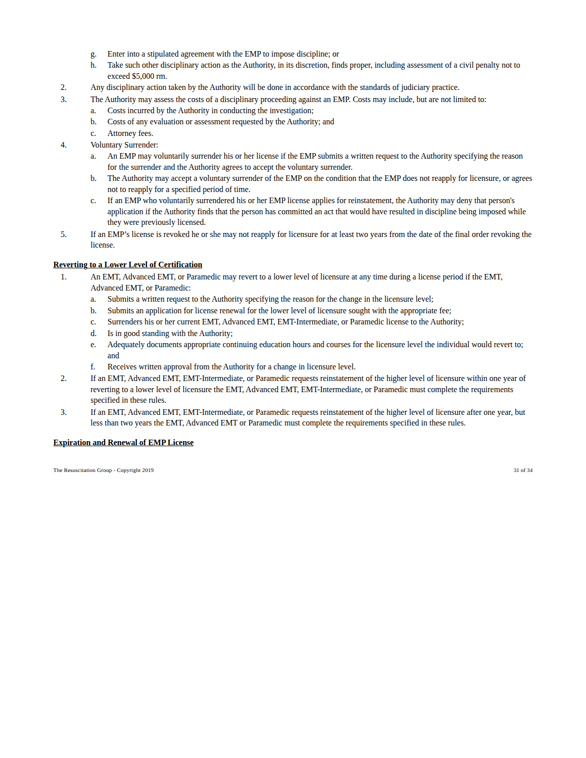Enter into a stipulated agreement with the EMP to impose discipline; or
Take such other disciplinary action as the Authority, in its discretion, finds proper, including assessment of a civil penalty not to exceed $5,000 rm.
Any disciplinary action taken by the Authority will be done in accordance with the standards of judiciary practice.
The Authority may assess the costs of a disciplinary proceeding against an EMP. Costs may include, but are not limited to:
Costs incurred by the Authority in conducting the investigation;
Costs of any evaluation or assessment requested by the Authority; and
Attorney fees.
Voluntary Surrender:
An EMP may voluntarily surrender his or her license if the EMP submits a written request to the Authority specifying the reason for the surrender and the Authority agrees to accept the voluntary surrender.
The Authority may accept a voluntary surrender of the EMP on the condition that the EMP does not reapply for licensure, or agrees not to reapply for a specified period of time.
If an EMP who voluntarily surrendered his or her EMP license applies for reinstatement, the Authority may deny that person's application if the Authority finds that the person has committed an act that would have resulted in discipline being imposed while they were previously licensed.
If an EMP’s license is revoked he or she may not reapply for licensure for at least two years from the date of the final order revoking the license.
Reverting to a Lower Level of Certification
An EMT, Advanced EMT, or Paramedic may revert to a lower level of licensure at any time during a license period if the EMT, Advanced EMT, or Paramedic:
Submits a written request to the Authority specifying the reason for the change in the licensure level;
Submits an application for license renewal for the lower level of licensure sought with the appropriate fee;
Surrenders his or her current EMT, Advanced EMT, EMT-Intermediate, or Paramedic license to the Authority;
Is in good standing with the Authority;
Adequately documents appropriate continuing education hours and courses for the licensure level the individual would revert to; and
Receives written approval from the Authority for a change in licensure level.
If an EMT, Advanced EMT, EMT-Intermediate, or Paramedic requests reinstatement of the higher level of licensure within one year of reverting to a lower level of licensure the EMT, Advanced EMT, EMT-Intermediate, or Paramedic must complete the requirements specified in these rules.
If an EMT, Advanced EMT, EMT-Intermediate, or Paramedic requests reinstatement of the higher level of licensure after one year, but less than two years the EMT, Advanced EMT or Paramedic must complete the requirements specified in these rules.
Expiration and Renewal of EMP License
The Resuscitation Group - Copyright 2019 31 of 34